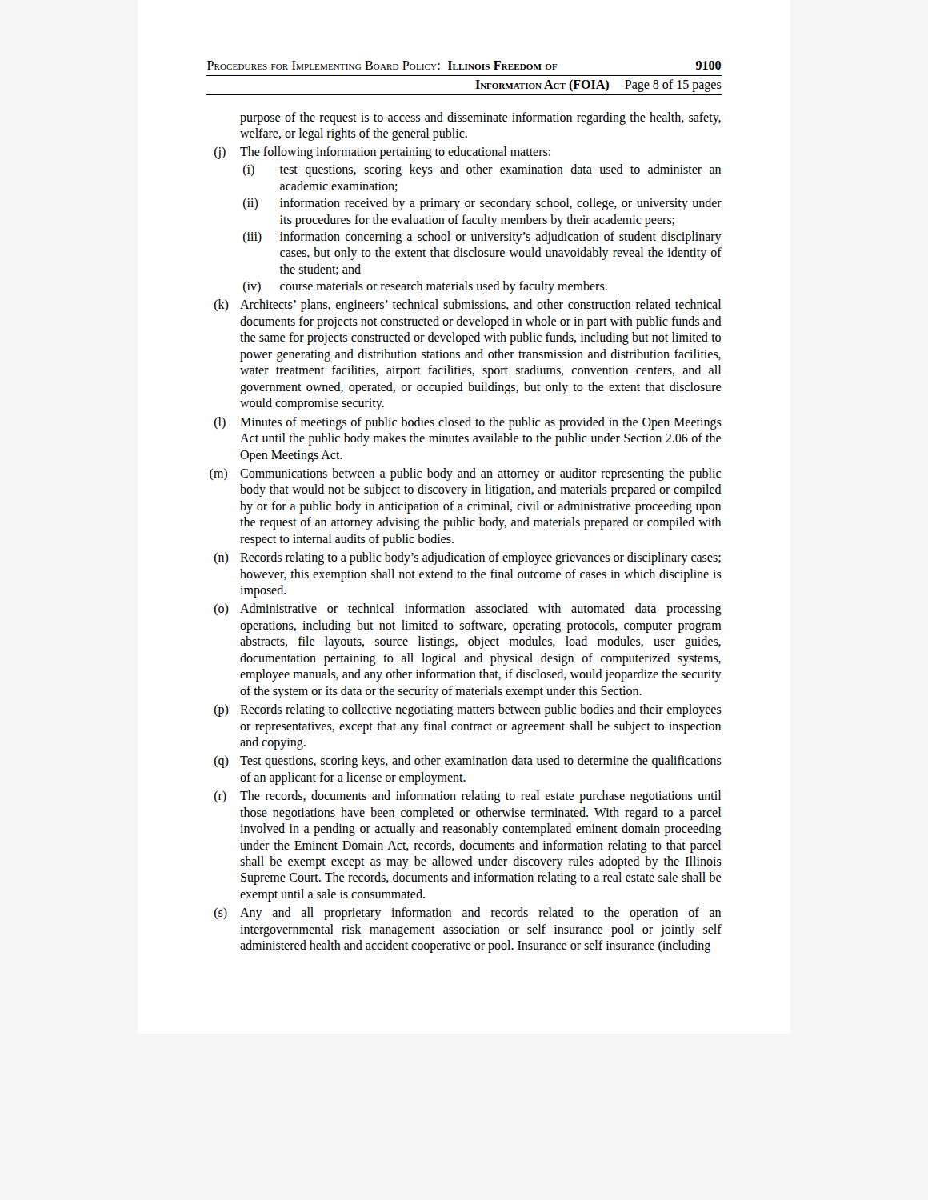Procedures for Implementing Board Policy: Illinois Freedom of 9100
Information Act (FOIA) Page 8 of 15 pages
purpose of the request is to access and disseminate information regarding the health, safety, welfare, or legal rights of the general public.
(j) The following information pertaining to educational matters:
(i) test questions, scoring keys and other examination data used to administer an academic examination;
(ii) information received by a primary or secondary school, college, or university under its procedures for the evaluation of faculty members by their academic peers;
(iii) information concerning a school or university’s adjudication of student disciplinary cases, but only to the extent that disclosure would unavoidably reveal the identity of the student; and
(iv) course materials or research materials used by faculty members.
(k) Architects’ plans, engineers’ technical submissions, and other construction related technical documents for projects not constructed or developed in whole or in part with public funds and the same for projects constructed or developed with public funds, including but not limited to power generating and distribution stations and other transmission and distribution facilities, water treatment facilities, airport facilities, sport stadiums, convention centers, and all government owned, operated, or occupied buildings, but only to the extent that disclosure would compromise security.
(l) Minutes of meetings of public bodies closed to the public as provided in the Open Meetings Act until the public body makes the minutes available to the public under Section 2.06 of the Open Meetings Act.
(m) Communications between a public body and an attorney or auditor representing the public body that would not be subject to discovery in litigation, and materials prepared or compiled by or for a public body in anticipation of a criminal, civil or administrative proceeding upon the request of an attorney advising the public body, and materials prepared or compiled with respect to internal audits of public bodies.
(n) Records relating to a public body’s adjudication of employee grievances or disciplinary cases; however, this exemption shall not extend to the final outcome of cases in which discipline is imposed.
(o) Administrative or technical information associated with automated data processing operations, including but not limited to software, operating protocols, computer program abstracts, file layouts, source listings, object modules, load modules, user guides, documentation pertaining to all logical and physical design of computerized systems, employee manuals, and any other information that, if disclosed, would jeopardize the security of the system or its data or the security of materials exempt under this Section.
(p) Records relating to collective negotiating matters between public bodies and their employees or representatives, except that any final contract or agreement shall be subject to inspection and copying.
(q) Test questions, scoring keys, and other examination data used to determine the qualifications of an applicant for a license or employment.
(r) The records, documents and information relating to real estate purchase negotiations until those negotiations have been completed or otherwise terminated. With regard to a parcel involved in a pending or actually and reasonably contemplated eminent domain proceeding under the Eminent Domain Act, records, documents and information relating to that parcel shall be exempt except as may be allowed under discovery rules adopted by the Illinois Supreme Court. The records, documents and information relating to a real estate sale shall be exempt until a sale is consummated.
(s) Any and all proprietary information and records related to the operation of an intergovernmental risk management association or self insurance pool or jointly self administered health and accident cooperative or pool. Insurance or self insurance (including